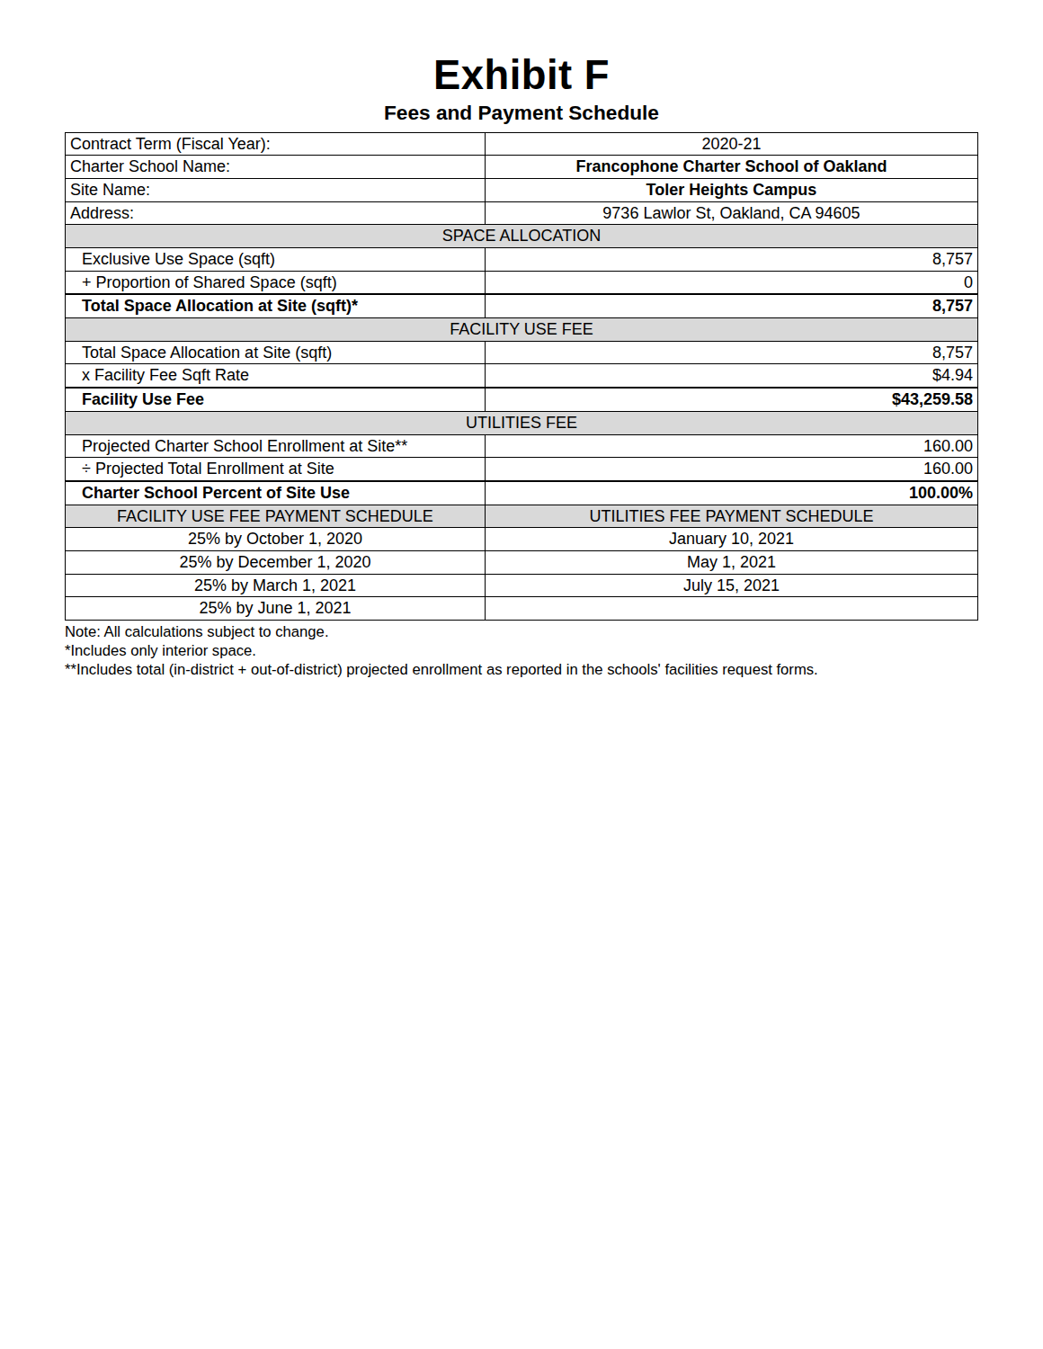Exhibit F
Fees and Payment Schedule
| Contract Term (Fiscal Year): | 2020-21 |
| Charter School Name: | Francophone Charter School of Oakland |
| Site Name: | Toler Heights Campus |
| Address: | 9736 Lawlor St, Oakland, CA 94605 |
| SPACE ALLOCATION |
| Exclusive Use Space (sqft) | 8,757 |
| + Proportion of Shared Space (sqft) | 0 |
| Total Space Allocation at Site (sqft)* | 8,757 |
| FACILITY USE FEE |
| Total Space Allocation at Site (sqft) | 8,757 |
| x Facility Fee Sqft Rate | $4.94 |
| Facility Use Fee | $43,259.58 |
| UTILITIES FEE |
| Projected Charter School Enrollment at Site** | 160.00 |
| ÷ Projected Total Enrollment at Site | 160.00 |
| Charter School Percent of Site Use | 100.00% |
| FACILITY USE FEE PAYMENT SCHEDULE | UTILITIES FEE PAYMENT SCHEDULE |
| 25% by October 1, 2020 | January 10, 2021 |
| 25% by December 1, 2020 | May 1, 2021 |
| 25% by March 1, 2021 | July 15, 2021 |
| 25% by June 1, 2021 | |
Note: All calculations subject to change.
*Includes only interior space.
**Includes total (in-district + out-of-district) projected enrollment as reported in the schools' facilities request forms.